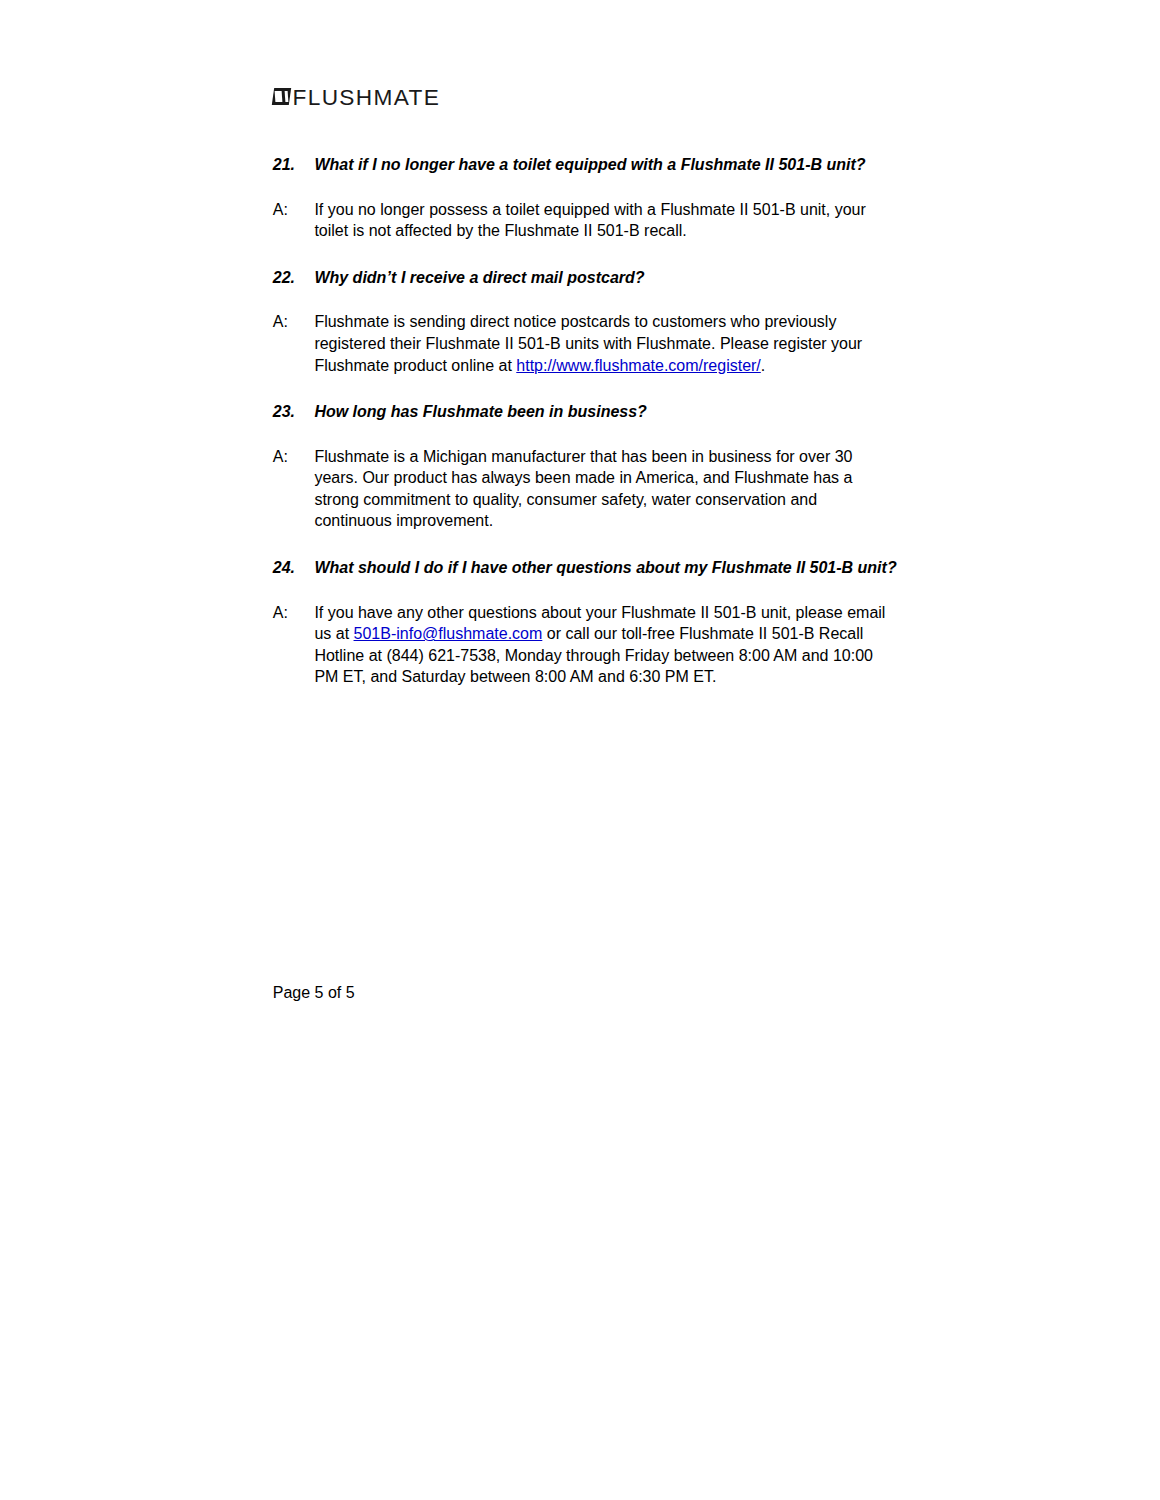FLUSHMATE
21. What if I no longer have a toilet equipped with a Flushmate II 501-B unit?
A: If you no longer possess a toilet equipped with a Flushmate II 501-B unit, your toilet is not affected by the Flushmate II 501-B recall.
22. Why didn’t I receive a direct mail postcard?
A: Flushmate is sending direct notice postcards to customers who previously registered their Flushmate II 501-B units with Flushmate. Please register your Flushmate product online at http://www.flushmate.com/register/.
23. How long has Flushmate been in business?
A: Flushmate is a Michigan manufacturer that has been in business for over 30 years. Our product has always been made in America, and Flushmate has a strong commitment to quality, consumer safety, water conservation and continuous improvement.
24. What should I do if I have other questions about my Flushmate II 501-B unit?
A: If you have any other questions about your Flushmate II 501-B unit, please email us at 501B-info@flushmate.com or call our toll-free Flushmate II 501-B Recall Hotline at (844) 621-7538, Monday through Friday between 8:00 AM and 10:00 PM ET, and Saturday between 8:00 AM and 6:30 PM ET.
Page 5 of 5